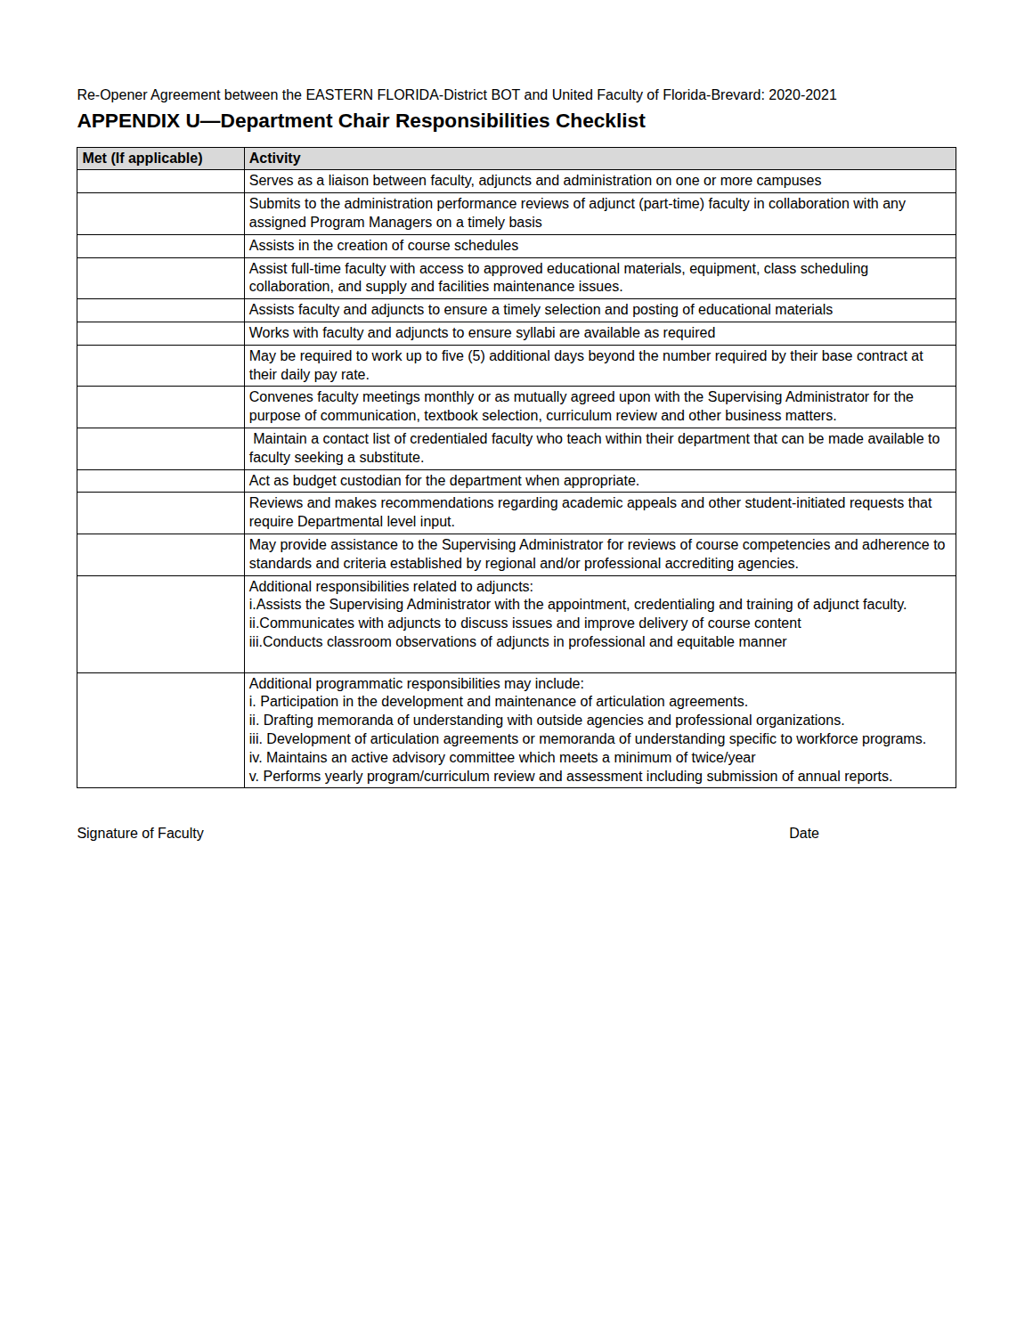Re-Opener Agreement between the EASTERN FLORIDA-District BOT and United Faculty of Florida-Brevard: 2020-2021
APPENDIX U—Department Chair Responsibilities Checklist
| Met (If applicable) | Activity |
| --- | --- |
| | Serves as a liaison between faculty, adjuncts and administration on one or more campuses |
| | Submits to the administration performance reviews of adjunct (part-time) faculty in collaboration with any assigned Program Managers on a timely basis |
| | Assists in the creation of course schedules |
| | Assist full-time faculty with access to approved educational materials, equipment, class scheduling collaboration, and supply and facilities maintenance issues. |
| | Assists faculty and adjuncts to ensure a timely selection and posting of educational materials |
| | Works with faculty and adjuncts to ensure syllabi are available as required |
| | May be required to work up to five (5) additional days beyond the number required by their base contract at their daily pay rate. |
| | Convenes faculty meetings monthly or as mutually agreed upon with the Supervising Administrator for the purpose of communication, textbook selection, curriculum review and other business matters. |
| | Maintain a contact list of credentialed faculty who teach within their department that can be made available to faculty seeking a substitute. |
| | Act as budget custodian for the department when appropriate. |
| | Reviews and makes recommendations regarding academic appeals and other student-initiated requests that require Departmental level input. |
| | May provide assistance to the Supervising Administrator for reviews of course competencies and adherence to standards and criteria established by regional and/or professional accrediting agencies. |
| | Additional responsibilities related to adjuncts: i.Assists the Supervising Administrator with the appointment, credentialing and training of adjunct faculty. ii.Communicates with adjuncts to discuss issues and improve delivery of course content iii.Conducts classroom observations of adjuncts in professional and equitable manner |
| | Additional programmatic responsibilities may include: i. Participation in the development and maintenance of articulation agreements. ii. Drafting memoranda of understanding with outside agencies and professional organizations. iii. Development of articulation agreements or memoranda of understanding specific to workforce programs. iv. Maintains an active advisory committee which meets a minimum of twice/year v. Performs yearly program/curriculum review and assessment including submission of annual reports. |
Signature of Faculty Date